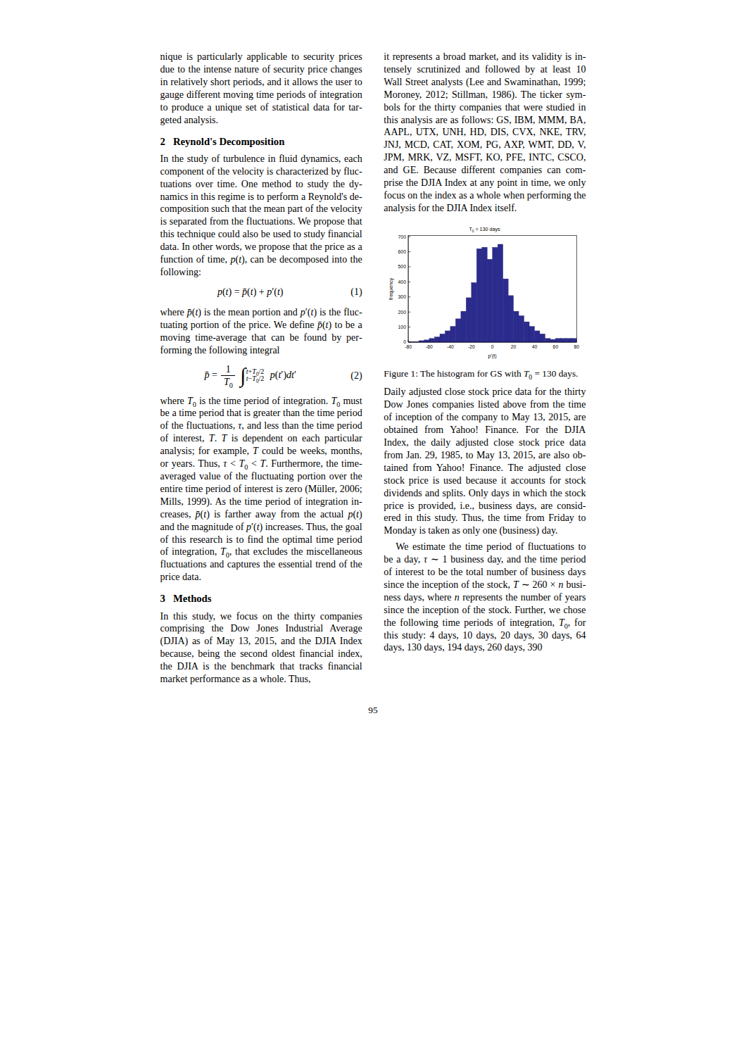nique is particularly applicable to security prices due to the intense nature of security price changes in relatively short periods, and it allows the user to gauge different moving time periods of integration to produce a unique set of statistical data for targeted analysis.
2 Reynold's Decomposition
In the study of turbulence in fluid dynamics, each component of the velocity is characterized by fluctuations over time. One method to study the dynamics in this regime is to perform a Reynold's decomposition such that the mean part of the velocity is separated from the fluctuations. We propose that this technique could also be used to study financial data. In other words, we propose that the price as a function of time, p(t), can be decomposed into the following:
p(t) = p̄(t) + p′(t)
(1)
where p̄(t) is the mean portion and p′(t) is the fluctuating portion of the price. We define p̄(t) to be a moving time-average that can be found by performing the following integral
p̄ = 1 T0 ∫t+T0/2 t−T0/2 p(t′)dt′
(2)
where T0 is the time period of integration. T0 must be a time period that is greater than the time period of the fluctuations, τ, and less than the time period of interest, T. T is dependent on each particular analysis; for example, T could be weeks, months, or years. Thus, τ < T0 < T. Furthermore, the time-averaged value of the fluctuating portion over the entire time period of interest is zero (Müller, 2006; Mills, 1999). As the time period of integration increases, p̄(t) is farther away from the actual p(t) and the magnitude of p′(t) increases. Thus, the goal of this research is to find the optimal time period of integration, T0, that excludes the miscellaneous fluctuations and captures the essential trend of the price data.
3 Methods
In this study, we focus on the thirty companies comprising the Dow Jones Industrial Average (DJIA) as of May 13, 2015, and the DJIA Index because, being the second oldest financial index, the DJIA is the benchmark that tracks financial market performance as a whole. Thus,
it represents a broad market, and its validity is intensely scrutinized and followed by at least 10 Wall Street analysts (Lee and Swaminathan, 1999; Moroney, 2012; Stillman, 1986). The ticker symbols for the thirty companies that were studied in this analysis are as follows: GS, IBM, MMM, BA, AAPL, UTX, UNH, HD, DIS, CVX, NKE, TRV, JNJ, MCD, CAT, XOM, PG, AXP, WMT, DD, V, JPM, MRK, VZ, MSFT, KO, PFE, INTC, CSCO, and GE. Because different companies can comprise the DJIA Index at any point in time, we only focus on the index as a whole when performing the analysis for the DJIA Index itself.
T0 = 130 days 0 100 200 300 400 500 600 700 frequency -80 -60 -40 -20 0 20 40 60 80 p'(t)
Figure 1: The histogram for GS with T0 = 130 days.
Daily adjusted close stock price data for the thirty Dow Jones companies listed above from the time of inception of the company to May 13, 2015, are obtained from Yahoo! Finance. For the DJIA Index, the daily adjusted close stock price data from Jan. 29, 1985, to May 13, 2015, are also obtained from Yahoo! Finance. The adjusted close stock price is used because it accounts for stock dividends and splits. Only days in which the stock price is provided, i.e., business days, are considered in this study. Thus, the time from Friday to Monday is taken as only one (business) day.
We estimate the time period of fluctuations to be a day, τ ∼ 1 business day, and the time period of interest to be the total number of business days since the inception of the stock, T ∼ 260 × n business days, where n represents the number of years since the inception of the stock. Further, we chose the following time periods of integration, T0, for this study: 4 days, 10 days, 20 days, 30 days, 64 days, 130 days, 194 days, 260 days, 390
95